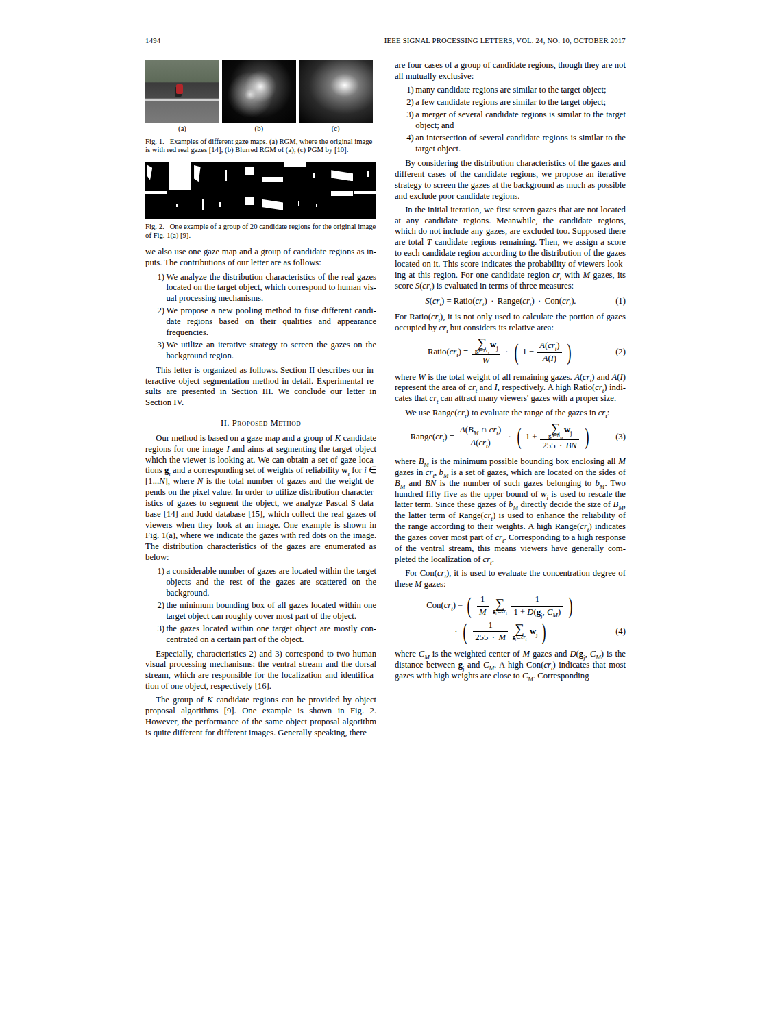1494
IEEE Signal Processing Letters, Vol. 24, No. 10, October 2017
(a)(b)(c)
Fig. 1. Examples of different gaze maps. (a) RGM, where the original image is with red real gazes [14]; (b) Blurred RGM of (a); (c) PGM by [10].
Fig. 2. One example of a group of 20 candidate regions for the original image of Fig. 1(a) [9].
we also use one gaze map and a group of candidate regions as inputs. The contributions of our letter are as follows:
We analyze the distribution characteristics of the real gazes located on the target object, which correspond to human visual processing mechanisms.
We propose a new pooling method to fuse different candidate regions based on their qualities and appearance frequencies.
We utilize an iterative strategy to screen the gazes on the background region.
This letter is organized as follows. Section II describes our interactive object segmentation method in detail. Experimental results are presented in Section III. We conclude our letter in Section IV.
II. Proposed Method
Our method is based on a gaze map and a group of K candidate regions for one image I and aims at segmenting the target object which the viewer is looking at. We can obtain a set of gaze locations gi and a corresponding set of weights of reliability wi for i ∈ [1...N], where N is the total number of gazes and the weight depends on the pixel value. In order to utilize distribution characteristics of gazes to segment the object, we analyze Pascal-S database [14] and Judd database [15], which collect the real gazes of viewers when they look at an image. One example is shown in Fig. 1(a), where we indicate the gazes with red dots on the image. The distribution characteristics of the gazes are enumerated as below:
a considerable number of gazes are located within the target objects and the rest of the gazes are scattered on the background.
the minimum bounding box of all gazes located within one target object can roughly cover most part of the object.
the gazes located within one target object are mostly concentrated on a certain part of the object.
Especially, characteristics 2) and 3) correspond to two human visual processing mechanisms: the ventral stream and the dorsal stream, which are responsible for the localization and identification of one object, respectively [16].
The group of K candidate regions can be provided by object proposal algorithms [9]. One example is shown in Fig. 2. However, the performance of the same object proposal algorithm is quite different for different images. Generally speaking, there
are four cases of a group of candidate regions, though they are not all mutually exclusive:
many candidate regions are similar to the target object;
a few candidate regions are similar to the target object;
a merger of several candidate regions is similar to the target object; and
an intersection of several candidate regions is similar to the target object.
By considering the distribution characteristics of the gazes and different cases of the candidate regions, we propose an iterative strategy to screen the gazes at the background as much as possible and exclude poor candidate regions.
In the initial iteration, we first screen gazes that are not located at any candidate regions. Meanwhile, the candidate regions, which do not include any gazes, are excluded too. Supposed there are total T candidate regions remaining. Then, we assign a score to each candidate region according to the distribution of the gazes located on it. This score indicates the probability of viewers looking at this region. For one candidate region crt with M gazes, its score S(crt) is evaluated in terms of three measures:
S(crt) = Ratio(crt) · Range(crt) · Con(crt).
(1)
For Ratio(crt), it is not only used to calculate the portion of gazes occupied by crt but considers its relative area:
Ratio(crt) = ∑gj∈crt wj W · ( 1 − A(crt) A(I) )
(2)
where W is the total weight of all remaining gazes. A(crt) and A(I) represent the area of crt and I, respectively. A high Ratio(crt) indicates that crt can attract many viewers' gazes with a proper size.
We use Range(crt) to evaluate the range of the gazes in crt:
Range(crt) = A(BM ∩ crt) A(crt) · ( 1 + ∑gj∈bM wj 255 · BN )
(3)
where BM is the minimum possible bounding box enclosing all M gazes in crt, bM is a set of gazes, which are located on the sides of BM and BN is the number of such gazes belonging to bM. Two hundred fifty five as the upper bound of wi is used to rescale the latter term. Since these gazes of bM directly decide the size of BM, the latter term of Range(crt) is used to enhance the reliability of the range according to their weights. A high Range(crt) indicates the gazes cover most part of crt. Corresponding to a high response of the ventral stream, this means viewers have generally completed the localization of crt.
For Con(crt), it is used to evaluate the concentration degree of these M gazes:
Con(crt) = ( 1 M ∑gj∈crt 1 1 + D(gj, CM) )
· ( 1 255 · M ∑gj∈crt wj )
(4)
where CM is the weighted center of M gazes and D(gj, CM) is the distance between gj and CM. A high Con(crt) indicates that most gazes with high weights are close to CM. Corresponding